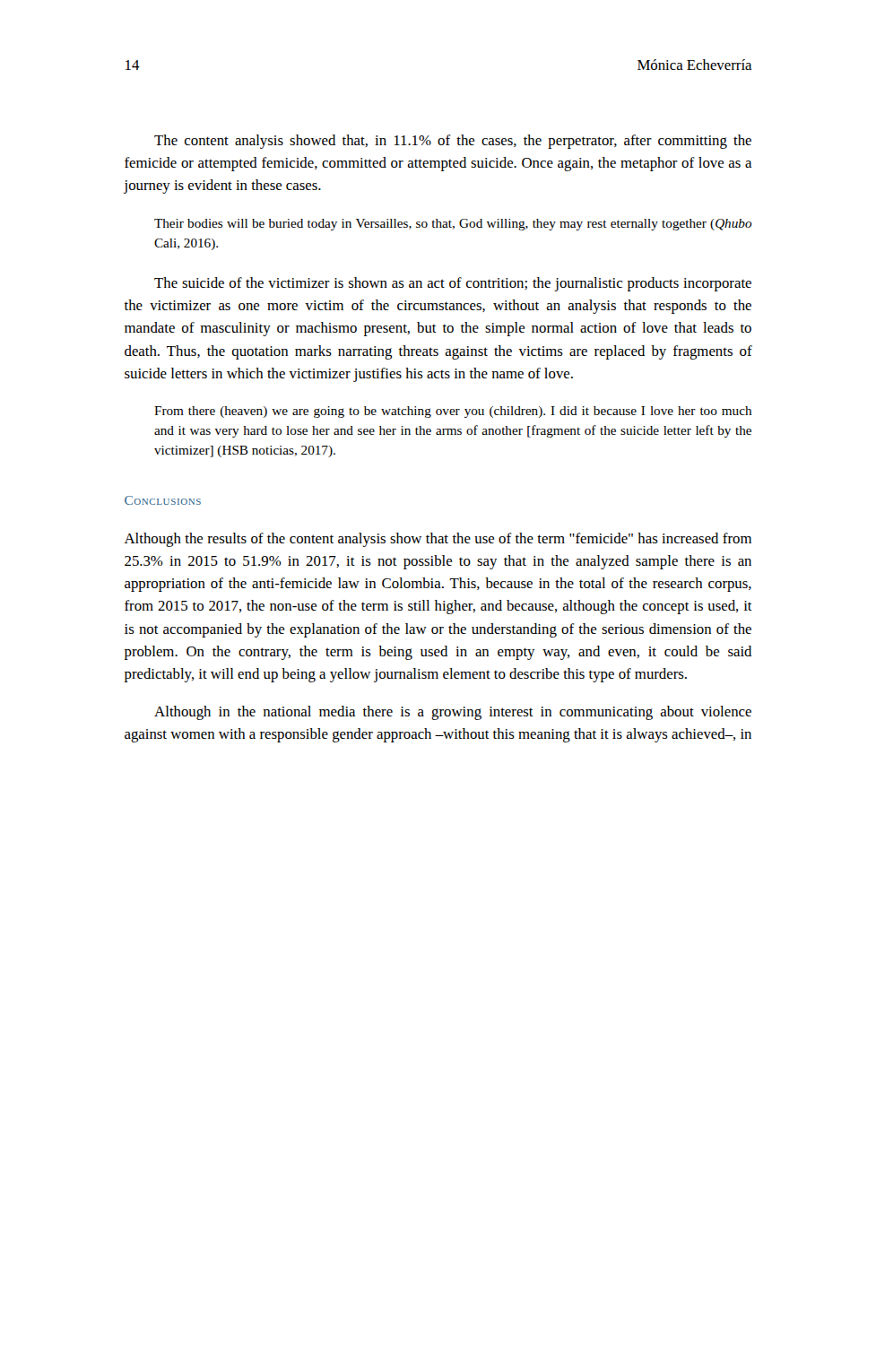14 Mónica Echeverría
The content analysis showed that, in 11.1% of the cases, the perpetrator, after committing the femicide or attempted femicide, committed or attempted suicide. Once again, the metaphor of love as a journey is evident in these cases.
Their bodies will be buried today in Versailles, so that, God willing, they may rest eternally together (Qhubo Cali, 2016).
The suicide of the victimizer is shown as an act of contrition; the journalistic products incorporate the victimizer as one more victim of the circumstances, without an analysis that responds to the mandate of masculinity or machismo present, but to the simple normal action of love that leads to death. Thus, the quotation marks narrating threats against the victims are replaced by fragments of suicide letters in which the victimizer justifies his acts in the name of love.
From there (heaven) we are going to be watching over you (children). I did it because I love her too much and it was very hard to lose her and see her in the arms of another [fragment of the suicide letter left by the victimizer] (HSB noticias, 2017).
Conclusions
Although the results of the content analysis show that the use of the term "femicide" has increased from 25.3% in 2015 to 51.9% in 2017, it is not possible to say that in the analyzed sample there is an appropriation of the anti-femicide law in Colombia. This, because in the total of the research corpus, from 2015 to 2017, the non-use of the term is still higher, and because, although the concept is used, it is not accompanied by the explanation of the law or the understanding of the serious dimension of the problem. On the contrary, the term is being used in an empty way, and even, it could be said predictably, it will end up being a yellow journalism element to describe this type of murders.
Although in the national media there is a growing interest in communicating about violence against women with a responsible gender approach –without this meaning that it is always achieved–, in